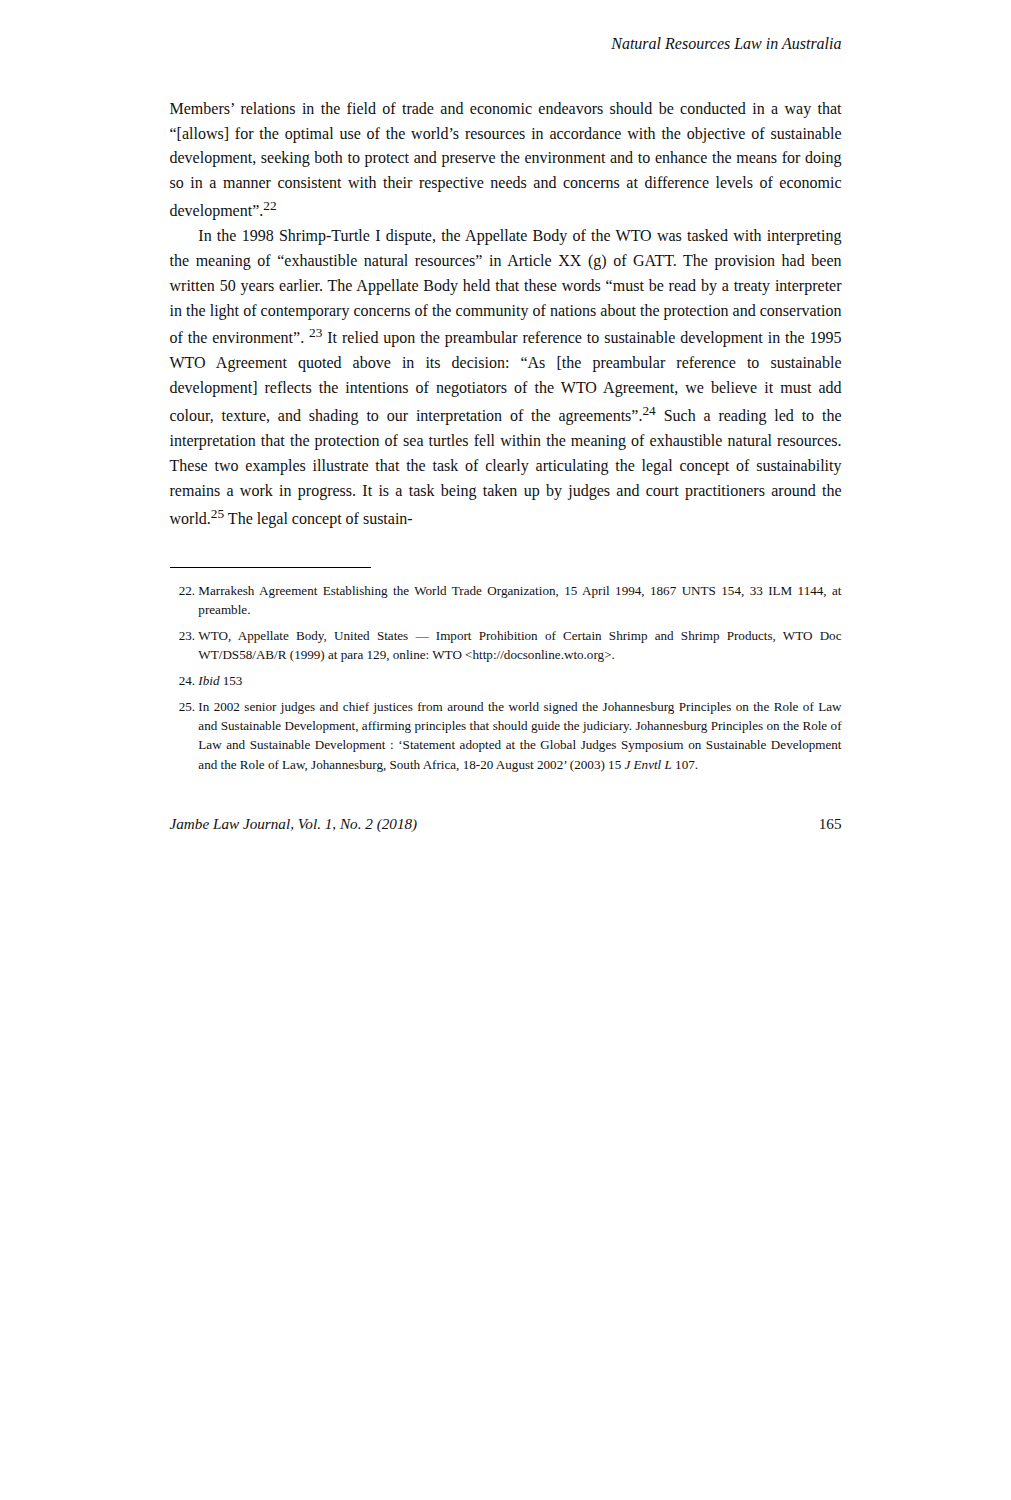Natural Resources Law in Australia
Members’ relations in the field of trade and economic endeavors should be conducted in a way that “[allows] for the optimal use of the world’s resources in accordance with the objective of sustainable development, seeking both to protect and preserve the environment and to enhance the means for doing so in a manner consistent with their respective needs and concerns at difference levels of economic development”.22
In the 1998 Shrimp-Turtle I dispute, the Appellate Body of the WTO was tasked with interpreting the meaning of “exhaustible natural resources” in Article XX (g) of GATT. The provision had been written 50 years earlier. The Appellate Body held that these words “must be read by a treaty interpreter in the light of contemporary concerns of the community of nations about the protection and conservation of the environment”. 23 It relied upon the preambular reference to sustainable development in the 1995 WTO Agreement quoted above in its decision: “As [the preambular reference to sustainable development] reflects the intentions of negotiators of the WTO Agreement, we believe it must add colour, texture, and shading to our interpretation of the agreements”.24 Such a reading led to the interpretation that the protection of sea turtles fell within the meaning of exhaustible natural resources. These two examples illustrate that the task of clearly articulating the legal concept of sustainability remains a work in progress. It is a task being taken up by judges and court practitioners around the world.25 The legal concept of sustain-
Marrakesh Agreement Establishing the World Trade Organization, 15 April 1994, 1867 UNTS 154, 33 ILM 1144, at preamble.
WTO, Appellate Body, United States — Import Prohibition of Certain Shrimp and Shrimp Products, WTO Doc WT/DS58/AB/R (1999) at para 129, online: WTO <http://docsonline.wto.org>.
Ibid 153
In 2002 senior judges and chief justices from around the world signed the Johannesburg Principles on the Role of Law and Sustainable Development, affirming principles that should guide the judiciary. Johannesburg Principles on the Role of Law and Sustainable Development : ‘Statement adopted at the Global Judges Symposium on Sustainable Development and the Role of Law, Johannesburg, South Africa, 18-20 August 2002’ (2003) 15 J Envtl L 107.
Jambe Law Journal, Vol. 1, No. 2 (2018) 165